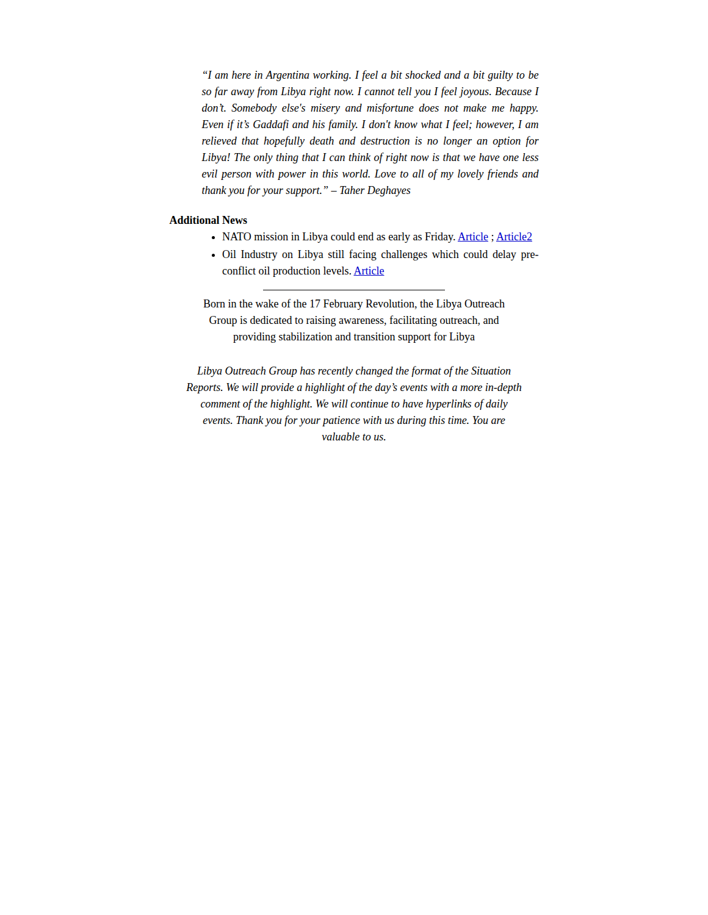“I am here in Argentina working. I feel a bit shocked and a bit guilty to be so far away from Libya right now. I cannot tell you I feel joyous. Because I don’t. Somebody else's misery and misfortune does not make me happy. Even if it’s Gaddafi and his family. I don't know what I feel; however, I am relieved that hopefully death and destruction is no longer an option for Libya! The only thing that I can think of right now is that we have one less evil person with power in this world. Love to all of my lovely friends and thank you for your support.” – Taher Deghayes
Additional News
NATO mission in Libya could end as early as Friday. Article ; Article2
Oil Industry on Libya still facing challenges which could delay pre-conflict oil production levels. Article
Born in the wake of the 17 February Revolution, the Libya Outreach Group is dedicated to raising awareness, facilitating outreach, and providing stabilization and transition support for Libya
Libya Outreach Group has recently changed the format of the Situation Reports. We will provide a highlight of the day’s events with a more in-depth comment of the highlight. We will continue to have hyperlinks of daily events. Thank you for your patience with us during this time. You are valuable to us.